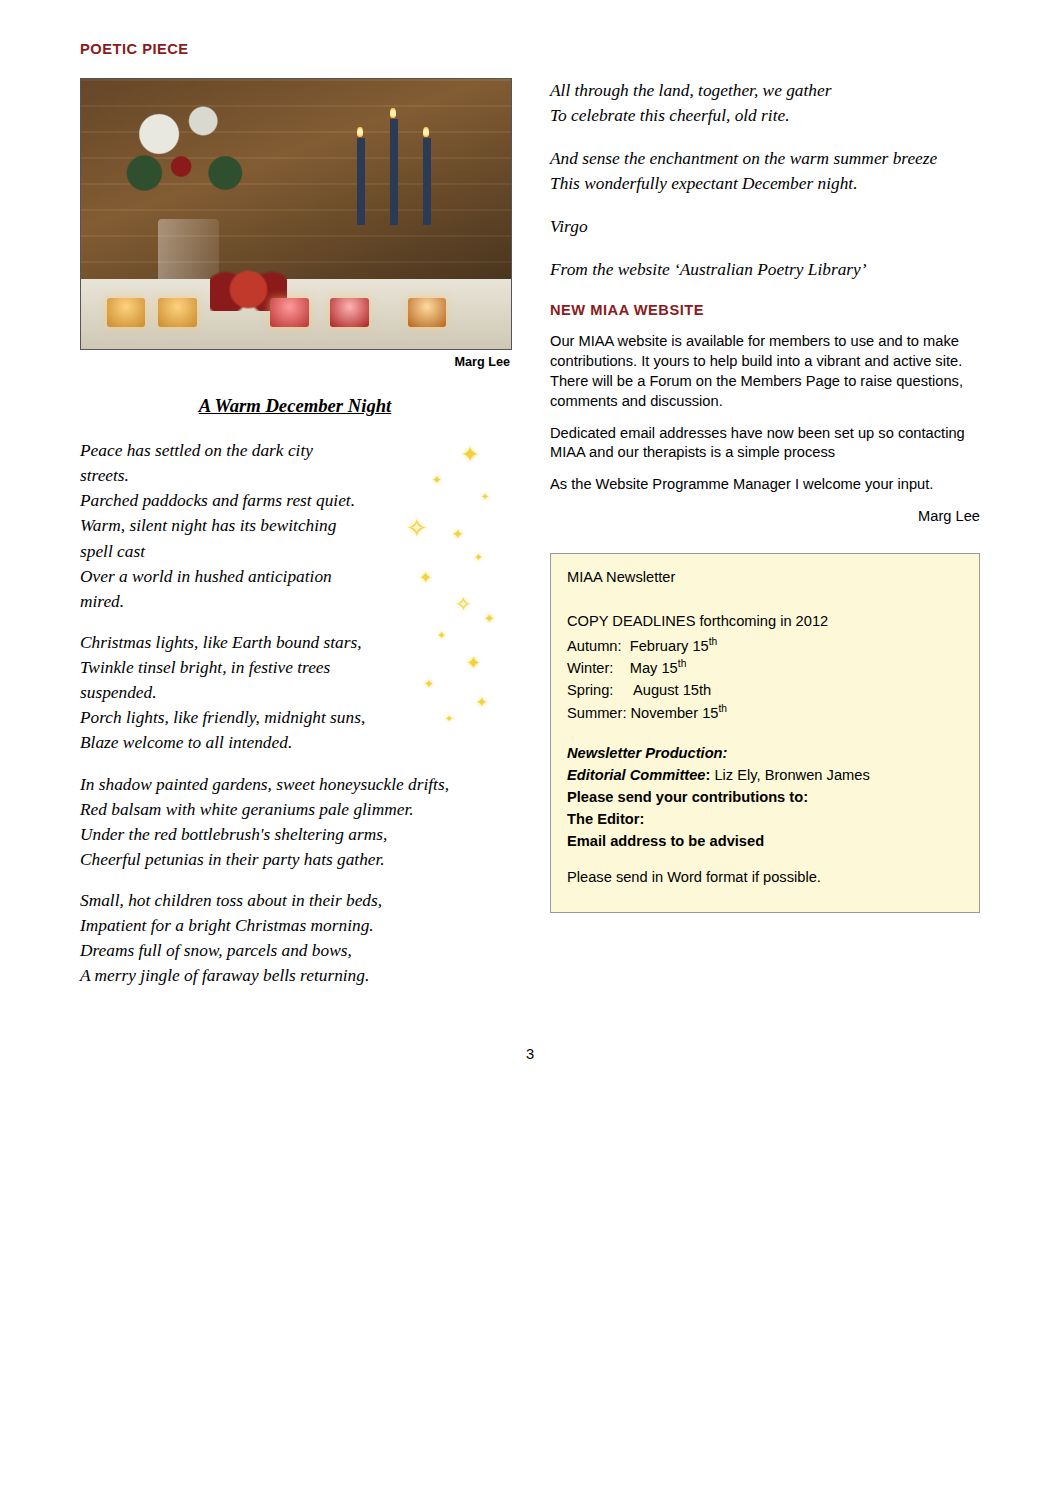POETIC PIECE
Marg Lee
A Warm December Night
✦ ✦ ✦ ✧ ✦ ✦ ✦ ✧ ✦ ✦ ✦ ✦ ✦ ✦
Peace has settled on the dark city streets.
Parched paddocks and farms rest quiet.
Warm, silent night has its bewitching spell cast
Over a world in hushed anticipation mired.
Christmas lights, like Earth bound stars,
Twinkle tinsel bright, in festive trees suspended.
Porch lights, like friendly, midnight suns,
Blaze welcome to all intended.
In shadow painted gardens, sweet honeysuckle drifts,
Red balsam with white geraniums pale glimmer.
Under the red bottlebrush's sheltering arms,
Cheerful petunias in their party hats gather.
Small, hot children toss about in their beds,
Impatient for a bright Christmas morning.
Dreams full of snow, parcels and bows,
A merry jingle of faraway bells returning.
All through the land, together, we gather
To celebrate this cheerful, old rite.
And sense the enchantment on the warm summer breeze
This wonderfully expectant December night.
Virgo
From the website ‘Australian Poetry Library’
NEW MIAA WEBSITE
Our MIAA website is available for members to use and to make contributions. It yours to help build into a vibrant and active site. There will be a Forum on the Members Page to raise questions, comments and discussion.
Dedicated email addresses have now been set up so contacting MIAA and our therapists is a simple process
As the Website Programme Manager I welcome your input.
Marg Lee
MIAA Newsletter
COPY DEADLINES forthcoming in 2012
Autumn: February 15th
Winter: May 15th
Spring: August 15th
Summer: November 15th
Newsletter Production:
Editorial Committee: Liz Ely, Bronwen James
Please send your contributions to:
The Editor:
Email address to be advised
Please send in Word format if possible.
3